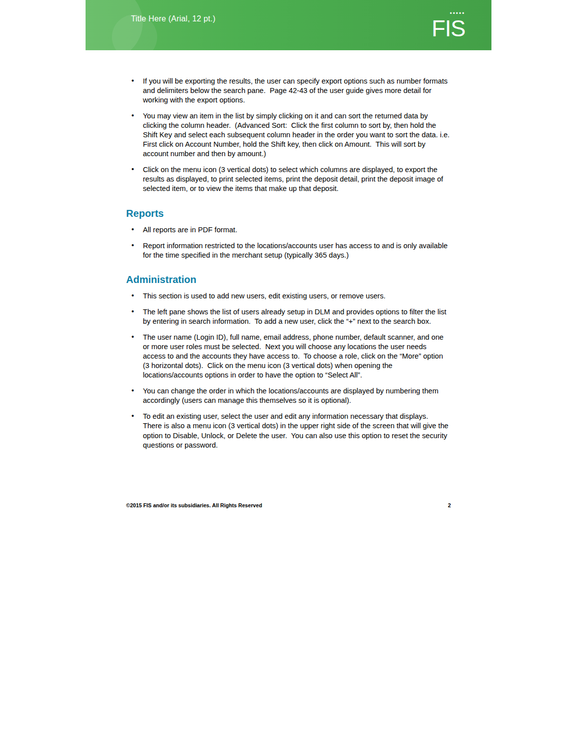Title Here (Arial, 12 pt.)
•••••
FIS
If you will be exporting the results, the user can specify export options such as number formats and delimiters below the search pane. Page 42-43 of the user guide gives more detail for working with the export options.
You may view an item in the list by simply clicking on it and can sort the returned data by clicking the column header. (Advanced Sort: Click the first column to sort by, then hold the Shift Key and select each subsequent column header in the order you want to sort the data. i.e. First click on Account Number, hold the Shift key, then click on Amount. This will sort by account number and then by amount.)
Click on the menu icon (3 vertical dots) to select which columns are displayed, to export the results as displayed, to print selected items, print the deposit detail, print the deposit image of selected item, or to view the items that make up that deposit.
Reports
All reports are in PDF format.
Report information restricted to the locations/accounts user has access to and is only available for the time specified in the merchant setup (typically 365 days.)
Administration
This section is used to add new users, edit existing users, or remove users.
The left pane shows the list of users already setup in DLM and provides options to filter the list by entering in search information. To add a new user, click the “+” next to the search box.
The user name (Login ID), full name, email address, phone number, default scanner, and one or more user roles must be selected. Next you will choose any locations the user needs access to and the accounts they have access to. To choose a role, click on the “More” option (3 horizontal dots). Click on the menu icon (3 vertical dots) when opening the locations/accounts options in order to have the option to “Select All”.
You can change the order in which the locations/accounts are displayed by numbering them accordingly (users can manage this themselves so it is optional).
To edit an existing user, select the user and edit any information necessary that displays. There is also a menu icon (3 vertical dots) in the upper right side of the screen that will give the option to Disable, Unlock, or Delete the user. You can also use this option to reset the security questions or password.
©2015 FIS and/or its subsidiaries. All Rights Reserved
2